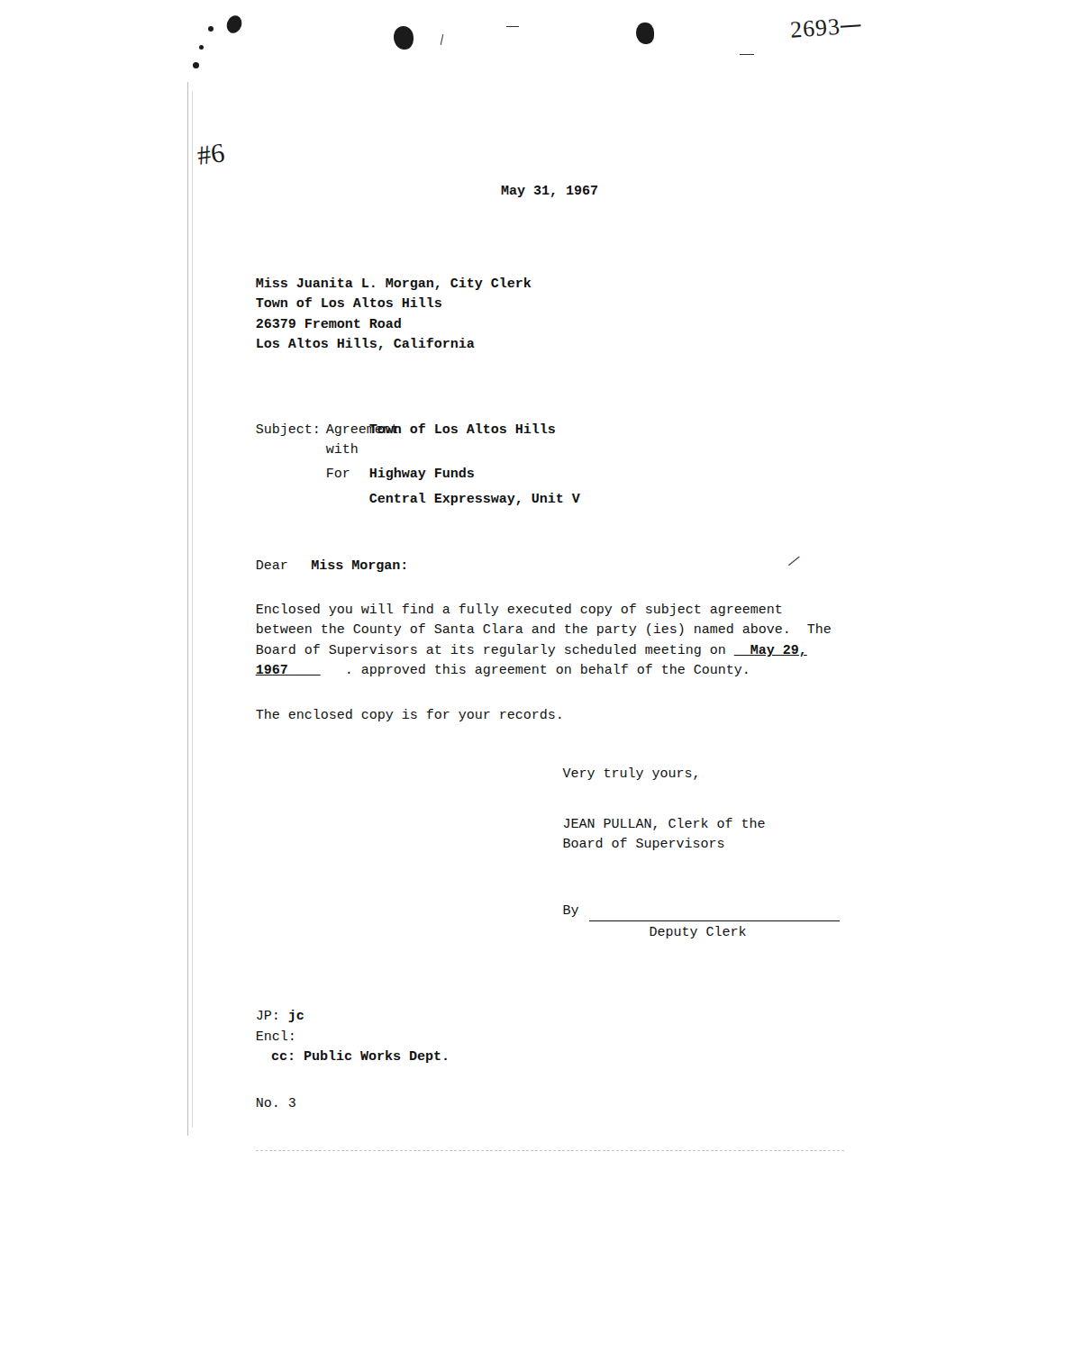2693
#6
May 31, 1967
Miss Juanita L. Morgan, City Clerk
Town of Los Altos Hills
26379 Fremont Road
Los Altos Hills, California
Subject:
Agreement with
Town of Los Altos Hills
For
Highway Funds
Central Expressway, Unit V
Dear Miss Morgan: \
Enclosed you will find a fully executed copy of subject agreement between the County of Santa Clara and the party (ies) named above. The Board of Supervisors at its regularly scheduled meeting on May 29, 1967 . approved this agreement on behalf of the County.
The enclosed copy is for your records.
Very truly yours,
JEAN PULLAN, Clerk of the
Board of Supervisors
By
Deputy Clerk
JP: jc
Encl:
cc: Public Works Dept.
No. 3